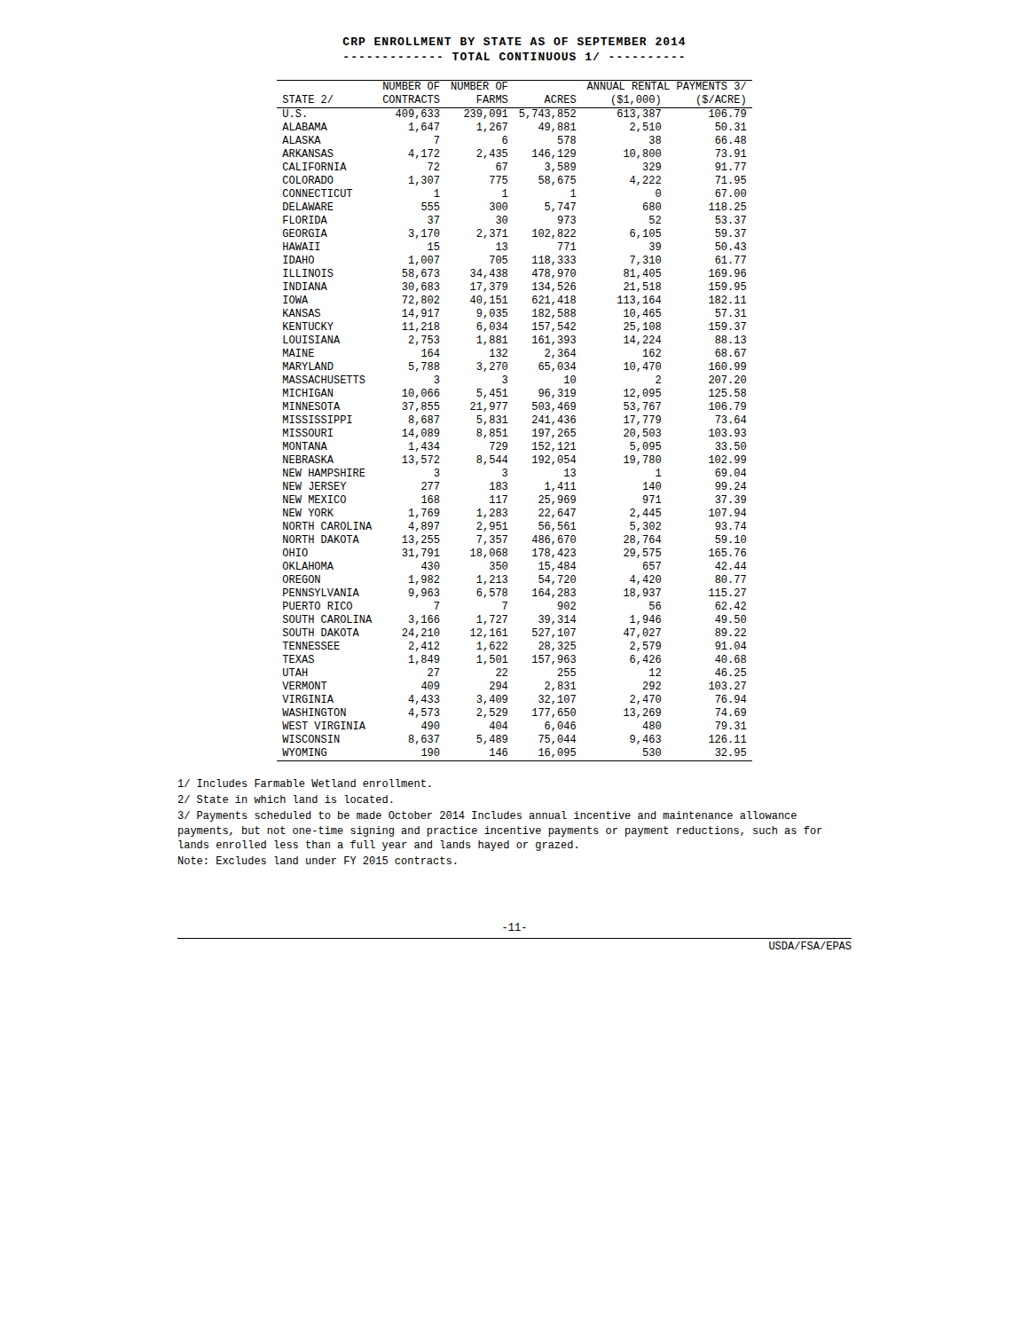CRP ENROLLMENT BY STATE AS OF SEPTEMBER 2014
------------- TOTAL CONTINUOUS 1/ ----------
| | NUMBER OF | NUMBER OF | | ANNUAL RENTAL PAYMENTS 3/ |
| --- | --- | --- | --- | --- |
| STATE 2/ | CONTRACTS | FARMS | ACRES | ($1,000) | ($/ACRE) |
| U.S. | 409,633 | 239,091 | 5,743,852 | 613,387 | 106.79 |
| ALABAMA | 1,647 | 1,267 | 49,881 | 2,510 | 50.31 |
| ALASKA | 7 | 6 | 578 | 38 | 66.48 |
| ARKANSAS | 4,172 | 2,435 | 146,129 | 10,800 | 73.91 |
| CALIFORNIA | 72 | 67 | 3,589 | 329 | 91.77 |
| COLORADO | 1,307 | 775 | 58,675 | 4,222 | 71.95 |
| CONNECTICUT | 1 | 1 | 1 | 0 | 67.00 |
| DELAWARE | 555 | 300 | 5,747 | 680 | 118.25 |
| FLORIDA | 37 | 30 | 973 | 52 | 53.37 |
| GEORGIA | 3,170 | 2,371 | 102,822 | 6,105 | 59.37 |
| HAWAII | 15 | 13 | 771 | 39 | 50.43 |
| IDAHO | 1,007 | 705 | 118,333 | 7,310 | 61.77 |
| ILLINOIS | 58,673 | 34,438 | 478,970 | 81,405 | 169.96 |
| INDIANA | 30,683 | 17,379 | 134,526 | 21,518 | 159.95 |
| IOWA | 72,802 | 40,151 | 621,418 | 113,164 | 182.11 |
| KANSAS | 14,917 | 9,035 | 182,588 | 10,465 | 57.31 |
| KENTUCKY | 11,218 | 6,034 | 157,542 | 25,108 | 159.37 |
| LOUISIANA | 2,753 | 1,881 | 161,393 | 14,224 | 88.13 |
| MAINE | 164 | 132 | 2,364 | 162 | 68.67 |
| MARYLAND | 5,788 | 3,270 | 65,034 | 10,470 | 160.99 |
| MASSACHUSETTS | 3 | 3 | 10 | 2 | 207.20 |
| MICHIGAN | 10,066 | 5,451 | 96,319 | 12,095 | 125.58 |
| MINNESOTA | 37,855 | 21,977 | 503,469 | 53,767 | 106.79 |
| MISSISSIPPI | 8,687 | 5,831 | 241,436 | 17,779 | 73.64 |
| MISSOURI | 14,089 | 8,851 | 197,265 | 20,503 | 103.93 |
| MONTANA | 1,434 | 729 | 152,121 | 5,095 | 33.50 |
| NEBRASKA | 13,572 | 8,544 | 192,054 | 19,780 | 102.99 |
| NEW HAMPSHIRE | 3 | 3 | 13 | 1 | 69.04 |
| NEW JERSEY | 277 | 183 | 1,411 | 140 | 99.24 |
| NEW MEXICO | 168 | 117 | 25,969 | 971 | 37.39 |
| NEW YORK | 1,769 | 1,283 | 22,647 | 2,445 | 107.94 |
| NORTH CAROLINA | 4,897 | 2,951 | 56,561 | 5,302 | 93.74 |
| NORTH DAKOTA | 13,255 | 7,357 | 486,670 | 28,764 | 59.10 |
| OHIO | 31,791 | 18,068 | 178,423 | 29,575 | 165.76 |
| OKLAHOMA | 430 | 350 | 15,484 | 657 | 42.44 |
| OREGON | 1,982 | 1,213 | 54,720 | 4,420 | 80.77 |
| PENNSYLVANIA | 9,963 | 6,578 | 164,283 | 18,937 | 115.27 |
| PUERTO RICO | 7 | 7 | 902 | 56 | 62.42 |
| SOUTH CAROLINA | 3,166 | 1,727 | 39,314 | 1,946 | 49.50 |
| SOUTH DAKOTA | 24,210 | 12,161 | 527,107 | 47,027 | 89.22 |
| TENNESSEE | 2,412 | 1,622 | 28,325 | 2,579 | 91.04 |
| TEXAS | 1,849 | 1,501 | 157,963 | 6,426 | 40.68 |
| UTAH | 27 | 22 | 255 | 12 | 46.25 |
| VERMONT | 409 | 294 | 2,831 | 292 | 103.27 |
| VIRGINIA | 4,433 | 3,409 | 32,107 | 2,470 | 76.94 |
| WASHINGTON | 4,573 | 2,529 | 177,650 | 13,269 | 74.69 |
| WEST VIRGINIA | 490 | 404 | 6,046 | 480 | 79.31 |
| WISCONSIN | 8,637 | 5,489 | 75,044 | 9,463 | 126.11 |
| WYOMING | 190 | 146 | 16,095 | 530 | 32.95 |
1/ Includes Farmable Wetland enrollment.
2/ State in which land is located.
3/ Payments scheduled to be made October 2014 Includes annual incentive and maintenance allowance payments, but not one-time signing and practice incentive payments or payment reductions, such as for lands enrolled less than a full year and lands hayed or grazed.
Note: Excludes land under FY 2015 contracts.
-11-
USDA/FSA/EPAS